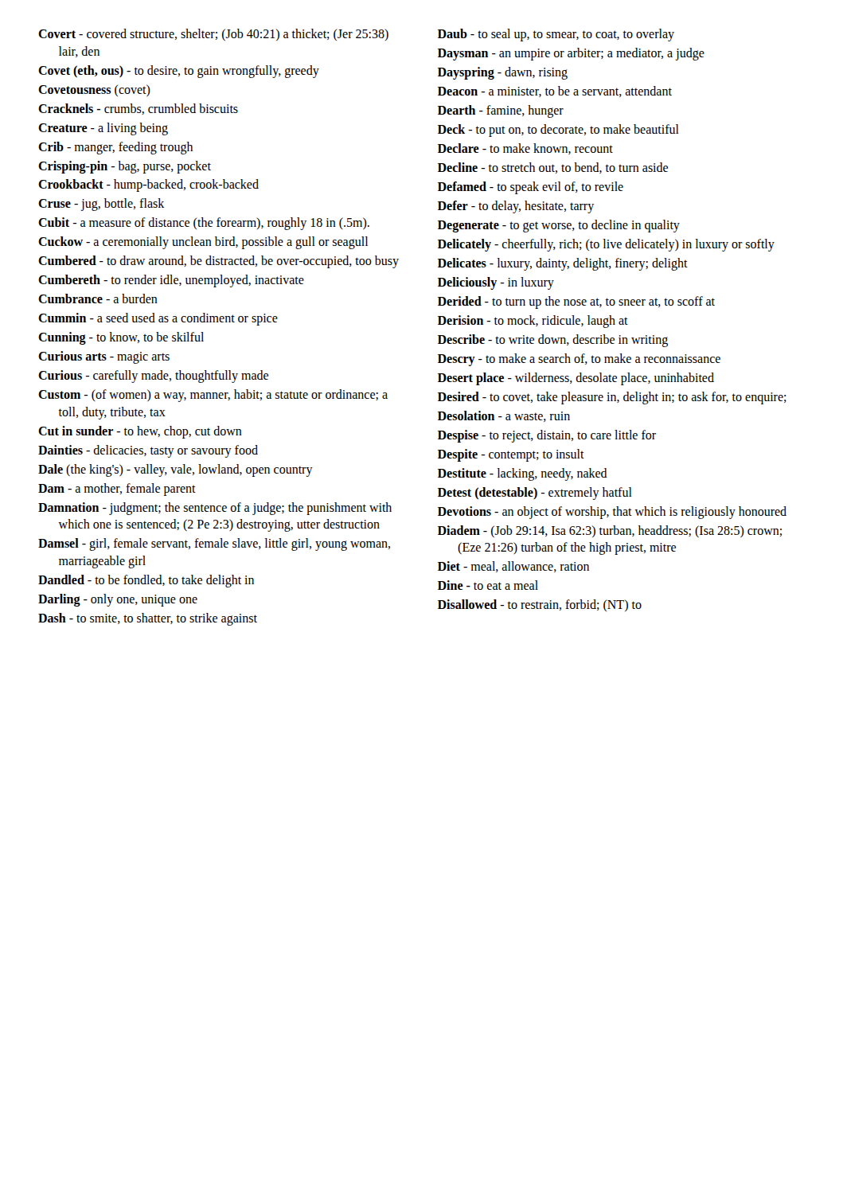Covert - covered structure, shelter; (Job 40:21) a thicket; (Jer 25:38) lair, den
Covet (eth, ous) - to desire, to gain wrongfully, greedy
Covetousness (covet)
Cracknels - crumbs, crumbled biscuits
Creature - a living being
Crib - manger, feeding trough
Crisping-pin - bag, purse, pocket
Crookbackt - hump-backed, crook-backed
Cruse - jug, bottle, flask
Cubit - a measure of distance (the forearm), roughly 18 in (.5m).
Cuckow - a ceremonially unclean bird, possible a gull or seagull
Cumbered - to draw around, be distracted, be over-occupied, too busy
Cumbereth - to render idle, unemployed, inactivate
Cumbrance - a burden
Cummin - a seed used as a condiment or spice
Cunning - to know, to be skilful
Curious arts - magic arts
Curious - carefully made, thoughtfully made
Custom - (of women) a way, manner, habit; a statute or ordinance; a toll, duty, tribute, tax
Cut in sunder - to hew, chop, cut down
Dainties - delicacies, tasty or savoury food
Dale (the king's) - valley, vale, lowland, open country
Dam - a mother, female parent
Damnation - judgment; the sentence of a judge; the punishment with which one is sentenced; (2 Pe 2:3) destroying, utter destruction
Damsel - girl, female servant, female slave, little girl, young woman, marriageable girl
Dandled - to be fondled, to take delight in
Darling - only one, unique one
Dash - to smite, to shatter, to strike against
Daub - to seal up, to smear, to coat, to overlay
Daysman - an umpire or arbiter; a mediator, a judge
Dayspring - dawn, rising
Deacon - a minister, to be a servant, attendant
Dearth - famine, hunger
Deck - to put on, to decorate, to make beautiful
Declare - to make known, recount
Decline - to stretch out, to bend, to turn aside
Defamed - to speak evil of, to revile
Defer - to delay, hesitate, tarry
Degenerate - to get worse, to decline in quality
Delicately - cheerfully, rich; (to live delicately) in luxury or softly
Delicates - luxury, dainty, delight, finery; delight
Deliciously - in luxury
Derided - to turn up the nose at, to sneer at, to scoff at
Derision - to mock, ridicule, laugh at
Describe - to write down, describe in writing
Descry - to make a search of, to make a reconnaissance
Desert place - wilderness, desolate place, uninhabited
Desired - to covet, take pleasure in, delight in; to ask for, to enquire;
Desolation - a waste, ruin
Despise - to reject, distain, to care little for
Despite - contempt; to insult
Destitute - lacking, needy, naked
Detest (detestable) - extremely hatful
Devotions - an object of worship, that which is religiously honoured
Diadem - (Job 29:14, Isa 62:3) turban, headdress; (Isa 28:5) crown; (Eze 21:26) turban of the high priest, mitre
Diet - meal, allowance, ration
Dine - to eat a meal
Disallowed - to restrain, forbid; (NT) to